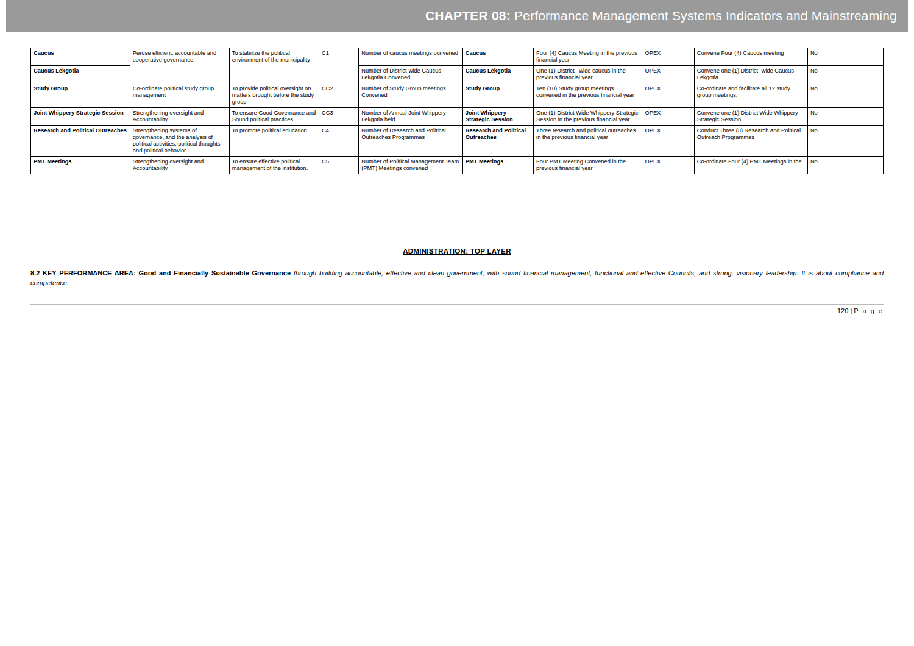CHAPTER 08: Performance Management Systems Indicators and Mainstreaming
| Caucus | Peruse efficient, accountable and cooperative governance | To stabilize the political environment of the municipality | C1 | Number of caucus meetings convened | Caucus | Four (4) Caucus Meeting in the previous financial year | OPEX | Convene Four (4) Caucus meeting | No |
| Caucus Lekgotla | Number of District-wide Caucus Lekgotla Convened | Caucus Lekgotla | One (1) District –wide caucus in the previous financial year | OPEX | Convene one (1) District -wide Caucus Lekgotla | No |
| Study Group | Co-ordinate political study group management | To provide political oversight on matters brought before the study group | CC2 | Number of Study Group meetings Convened | Study Group | Ten (10) Study group meetings convened in the previous financial year | OPEX | Co-ordinate and facilitate all 12 study group meetings. | No |
| Joint Whippery Strategic Session | Strengthening oversight and Accountability | To ensure Good Governance and Sound political practices | CC3 | Number of Annual Joint Whippery Lekgotla held | Joint Whippery Strategic Session | One (1) District Wide Whippery Strategic Session in the previous financial year | OPEX | Convene one (1) District Wide Whippery Strategic Session | No |
| Research and Political Outreaches | Strengthening systems of governance, and the analysis of political activities, political thoughts and political behavior | To promote political education | C4 | Number of Research and Political Outreaches Programmes | Research and Political Outreaches | Three research and political outreaches in the previous financial year | OPEX | Conduct Three (3) Research and Political Outreach Programmes | No |
| PMT Meetings | Strengthening oversight and Accountability | To ensure effective political management of the institution. | C5 | Number of Political Management Team (PMT) Meetings convened | PMT Meetings | Four PMT Meeting Convened in the previous financial year | OPEX | Co-ordinate Four (4) PMT Meetings in the | No |
ADMINISTRATION: TOP LAYER
8.2 KEY PERFORMANCE AREA: Good and Financially Sustainable Governance through building accountable, effective and clean government, with sound financial management, functional and effective Councils, and strong, visionary leadership. It is about compliance and competence.
120 | P a g e